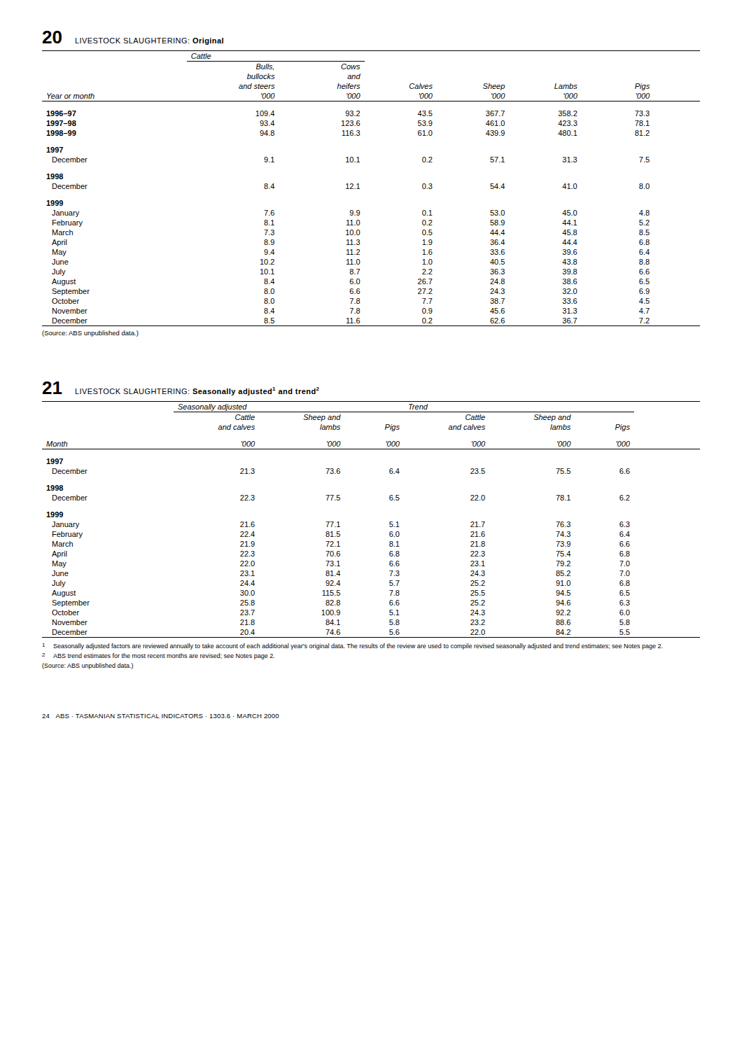20 LIVESTOCK SLAUGHTERING: Original
| | Cattle | |
| | Bulls, | Cows | |
| | bullocks | and | |
| | and steers | heifers | Calves | Sheep | Lambs | Pigs | |
| Year or month | '000 | '000 | '000 | '000 | '000 | '000 | |
| 1996–97 | 109.4 | 93.2 | 43.5 | 367.7 | 358.2 | 73.3 | |
| 1997–98 | 93.4 | 123.6 | 53.9 | 461.0 | 423.3 | 78.1 | |
| 1998–99 | 94.8 | 116.3 | 61.0 | 439.9 | 480.1 | 81.2 | |
| 1997 | |
| December | 9.1 | 10.1 | 0.2 | 57.1 | 31.3 | 7.5 | |
| 1998 | |
| December | 8.4 | 12.1 | 0.3 | 54.4 | 41.0 | 8.0 | |
| 1999 | |
| January | 7.6 | 9.9 | 0.1 | 53.0 | 45.0 | 4.8 | |
| February | 8.1 | 11.0 | 0.2 | 58.9 | 44.1 | 5.2 | |
| March | 7.3 | 10.0 | 0.5 | 44.4 | 45.8 | 8.5 | |
| April | 8.9 | 11.3 | 1.9 | 36.4 | 44.4 | 6.8 | |
| May | 9.4 | 11.2 | 1.6 | 33.6 | 39.6 | 6.4 | |
| June | 10.2 | 11.0 | 1.0 | 40.5 | 43.8 | 8.8 | |
| July | 10.1 | 8.7 | 2.2 | 36.3 | 39.8 | 6.6 | |
| August | 8.4 | 6.0 | 26.7 | 24.8 | 38.6 | 6.5 | |
| September | 8.0 | 6.6 | 27.2 | 24.3 | 32.0 | 6.9 | |
| October | 8.0 | 7.8 | 7.7 | 38.7 | 33.6 | 4.5 | |
| November | 8.4 | 7.8 | 0.9 | 45.6 | 31.3 | 4.7 | |
| December | 8.5 | 11.6 | 0.2 | 62.6 | 36.7 | 7.2 | |
(Source: ABS unpublished data.)
21 LIVESTOCK SLAUGHTERING: Seasonally adjusted1 and trend2
| | Seasonally adjusted | Trend | |
| | Cattle | Sheep and | | Cattle | Sheep and | | |
| | and calves | lambs | Pigs | and calves | lambs | Pigs | |
| Month | '000 | '000 | '000 | '000 | '000 | '000 | |
| 1997 | |
| December | 21.3 | 73.6 | 6.4 | 23.5 | 75.5 | 6.6 | |
| 1998 | |
| December | 22.3 | 77.5 | 6.5 | 22.0 | 78.1 | 6.2 | |
| 1999 | |
| January | 21.6 | 77.1 | 5.1 | 21.7 | 76.3 | 6.3 | |
| February | 22.4 | 81.5 | 6.0 | 21.6 | 74.3 | 6.4 | |
| March | 21.9 | 72.1 | 8.1 | 21.8 | 73.9 | 6.6 | |
| April | 22.3 | 70.6 | 6.8 | 22.3 | 75.4 | 6.8 | |
| May | 22.0 | 73.1 | 6.6 | 23.1 | 79.2 | 7.0 | |
| June | 23.1 | 81.4 | 7.3 | 24.3 | 85.2 | 7.0 | |
| July | 24.4 | 92.4 | 5.7 | 25.2 | 91.0 | 6.8 | |
| August | 30.0 | 115.5 | 7.8 | 25.5 | 94.5 | 6.5 | |
| September | 25.8 | 82.8 | 6.6 | 25.2 | 94.6 | 6.3 | |
| October | 23.7 | 100.9 | 5.1 | 24.3 | 92.2 | 6.0 | |
| November | 21.8 | 84.1 | 5.8 | 23.2 | 88.6 | 5.8 | |
| December | 20.4 | 74.6 | 5.6 | 22.0 | 84.2 | 5.5 | |
1
Seasonally adjusted factors are reviewed annually to take account of each additional year's original data. The results of the review are used to compile revised seasonally adjusted and trend estimates; see Notes page 2.
2
ABS trend estimates for the most recent months are revised; see Notes page 2.
(Source: ABS unpublished data.)
24 ABS · TASMANIAN STATISTICAL INDICATORS · 1303.6 · MARCH 2000